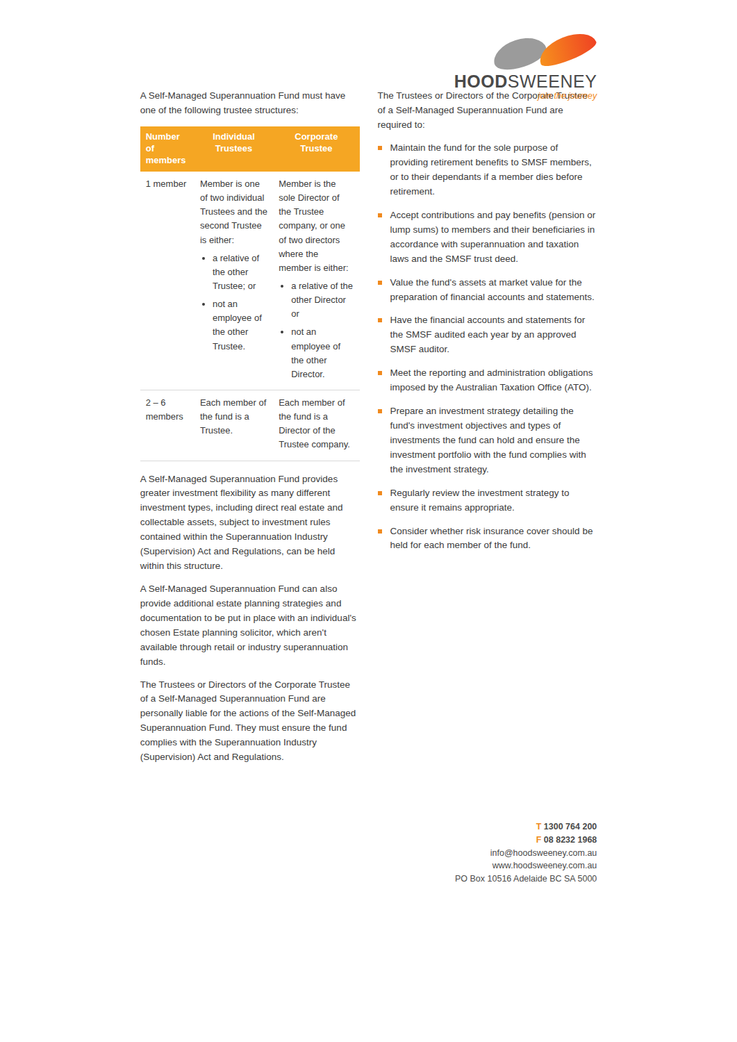HOODSWEENEY
join the journey
A Self-Managed Superannuation Fund must have one of the following trustee structures:
| Number of members | Individual Trustees | Corporate Trustee |
| --- | --- | --- |
| 1 member | Member is one of two individual Trustees and the second Trustee is either: a relative of the other Trustee; or not an employee of the other Trustee. | Member is the sole Director of the Trustee company, or one of two directors where the member is either: a relative of the other Director or not an employee of the other Director. |
| 2 – 6 members | Each member of the fund is a Trustee. | Each member of the fund is a Director of the Trustee company. |
A Self-Managed Superannuation Fund provides greater investment flexibility as many different investment types, including direct real estate and collectable assets, subject to investment rules contained within the Superannuation Industry (Supervision) Act and Regulations, can be held within this structure.
A Self-Managed Superannuation Fund can also provide additional estate planning strategies and documentation to be put in place with an individual's chosen Estate planning solicitor, which aren't available through retail or industry superannuation funds.
The Trustees or Directors of the Corporate Trustee of a Self-Managed Superannuation Fund are personally liable for the actions of the Self-Managed Superannuation Fund. They must ensure the fund complies with the Superannuation Industry (Supervision) Act and Regulations.
The Trustees or Directors of the Corporate Trustee of a Self-Managed Superannuation Fund are required to:
Maintain the fund for the sole purpose of providing retirement benefits to SMSF members, or to their dependants if a member dies before retirement.
Accept contributions and pay benefits (pension or lump sums) to members and their beneficiaries in accordance with superannuation and taxation laws and the SMSF trust deed.
Value the fund's assets at market value for the preparation of financial accounts and statements.
Have the financial accounts and statements for the SMSF audited each year by an approved SMSF auditor.
Meet the reporting and administration obligations imposed by the Australian Taxation Office (ATO).
Prepare an investment strategy detailing the fund's investment objectives and types of investments the fund can hold and ensure the investment portfolio with the fund complies with the investment strategy.
Regularly review the investment strategy to ensure it remains appropriate.
Consider whether risk insurance cover should be held for each member of the fund.
T 1300 764 200
F 08 8232 1968
info@hoodsweeney.com.au
www.hoodsweeney.com.au
PO Box 10516 Adelaide BC SA 5000